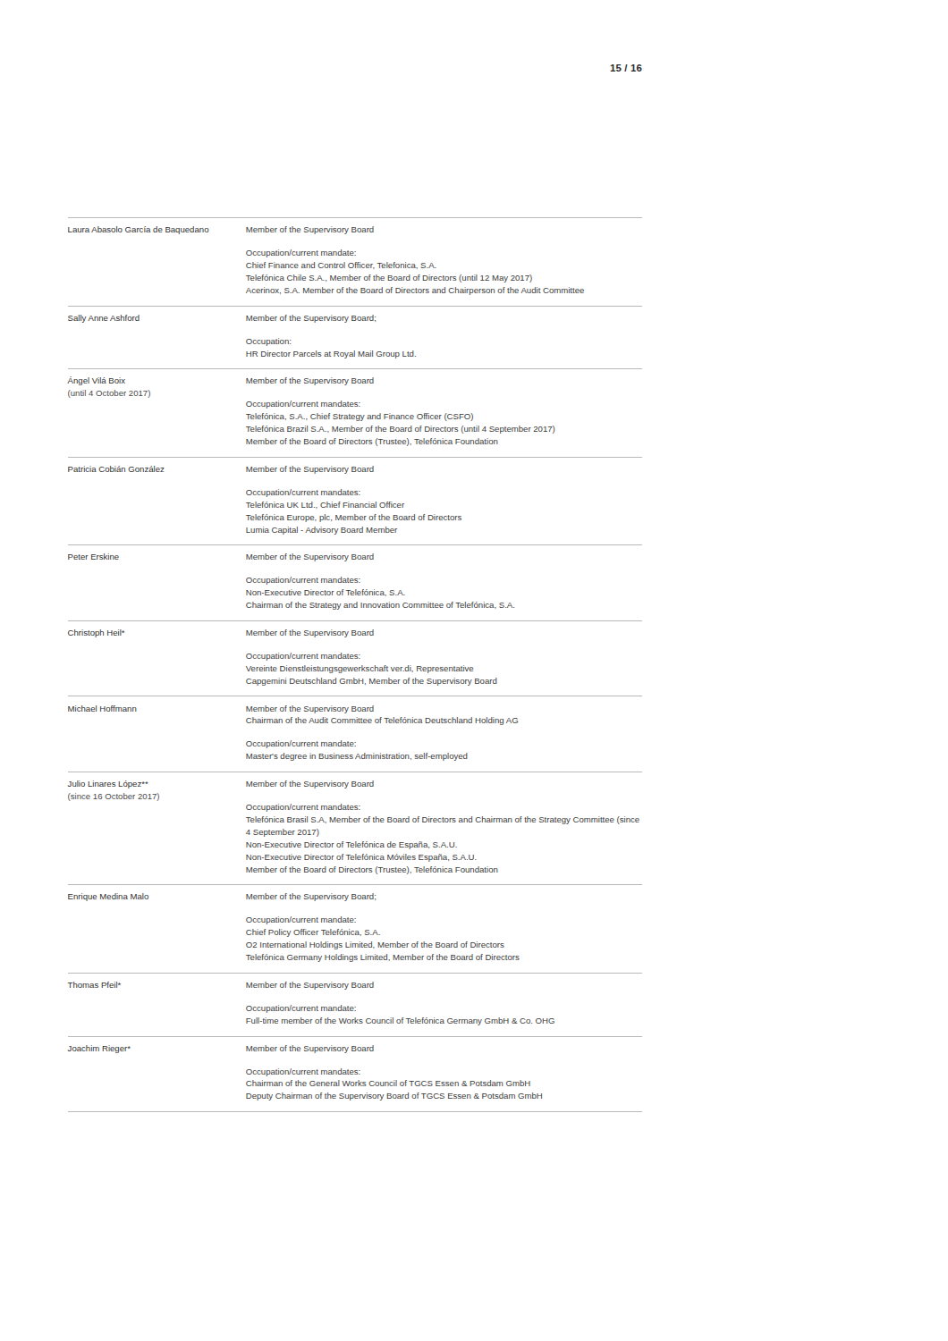15 / 16
| Laura Abasolo García de Baquedano | Member of the Supervisory Board Occupation/current mandate: Chief Finance and Control Officer, Telefonica, S.A. Telefónica Chile S.A., Member of the Board of Directors (until 12 May 2017) Acerinox, S.A. Member of the Board of Directors and Chairperson of the Audit Committee |
| Sally Anne Ashford | Member of the Supervisory Board; Occupation: HR Director Parcels at Royal Mail Group Ltd. |
| Ángel Vilá Boix (until 4 October 2017) | Member of the Supervisory Board Occupation/current mandates: Telefónica, S.A., Chief Strategy and Finance Officer (CSFO) Telefónica Brazil S.A., Member of the Board of Directors (until 4 September 2017) Member of the Board of Directors (Trustee), Telefónica Foundation |
| Patricia Cobián González | Member of the Supervisory Board Occupation/current mandates: Telefónica UK Ltd., Chief Financial Officer Telefónica Europe, plc, Member of the Board of Directors Lumia Capital - Advisory Board Member |
| Peter Erskine | Member of the Supervisory Board Occupation/current mandates: Non-Executive Director of Telefónica, S.A. Chairman of the Strategy and Innovation Committee of Telefónica, S.A. |
| Christoph Heil* | Member of the Supervisory Board Occupation/current mandates: Vereinte Dienstleistungsgewerkschaft ver.di, Representative Capgemini Deutschland GmbH, Member of the Supervisory Board |
| Michael Hoffmann | Member of the Supervisory Board Chairman of the Audit Committee of Telefónica Deutschland Holding AG Occupation/current mandate: Master's degree in Business Administration, self-employed |
| Julio Linares López** (since 16 October 2017) | Member of the Supervisory Board Occupation/current mandates: Telefónica Brasil S.A, Member of the Board of Directors and Chairman of the Strategy Committee (since 4 September 2017) Non-Executive Director of Telefónica de España, S.A.U. Non-Executive Director of Telefónica Móviles España, S.A.U. Member of the Board of Directors (Trustee), Telefónica Foundation |
| Enrique Medina Malo | Member of the Supervisory Board; Occupation/current mandate: Chief Policy Officer Telefónica, S.A. O2 International Holdings Limited, Member of the Board of Directors Telefónica Germany Holdings Limited, Member of the Board of Directors |
| Thomas Pfeil* | Member of the Supervisory Board Occupation/current mandate: Full-time member of the Works Council of Telefónica Germany GmbH & Co. OHG |
| Joachim Rieger* | Member of the Supervisory Board Occupation/current mandates: Chairman of the General Works Council of TGCS Essen & Potsdam GmbH Deputy Chairman of the Supervisory Board of TGCS Essen & Potsdam GmbH |